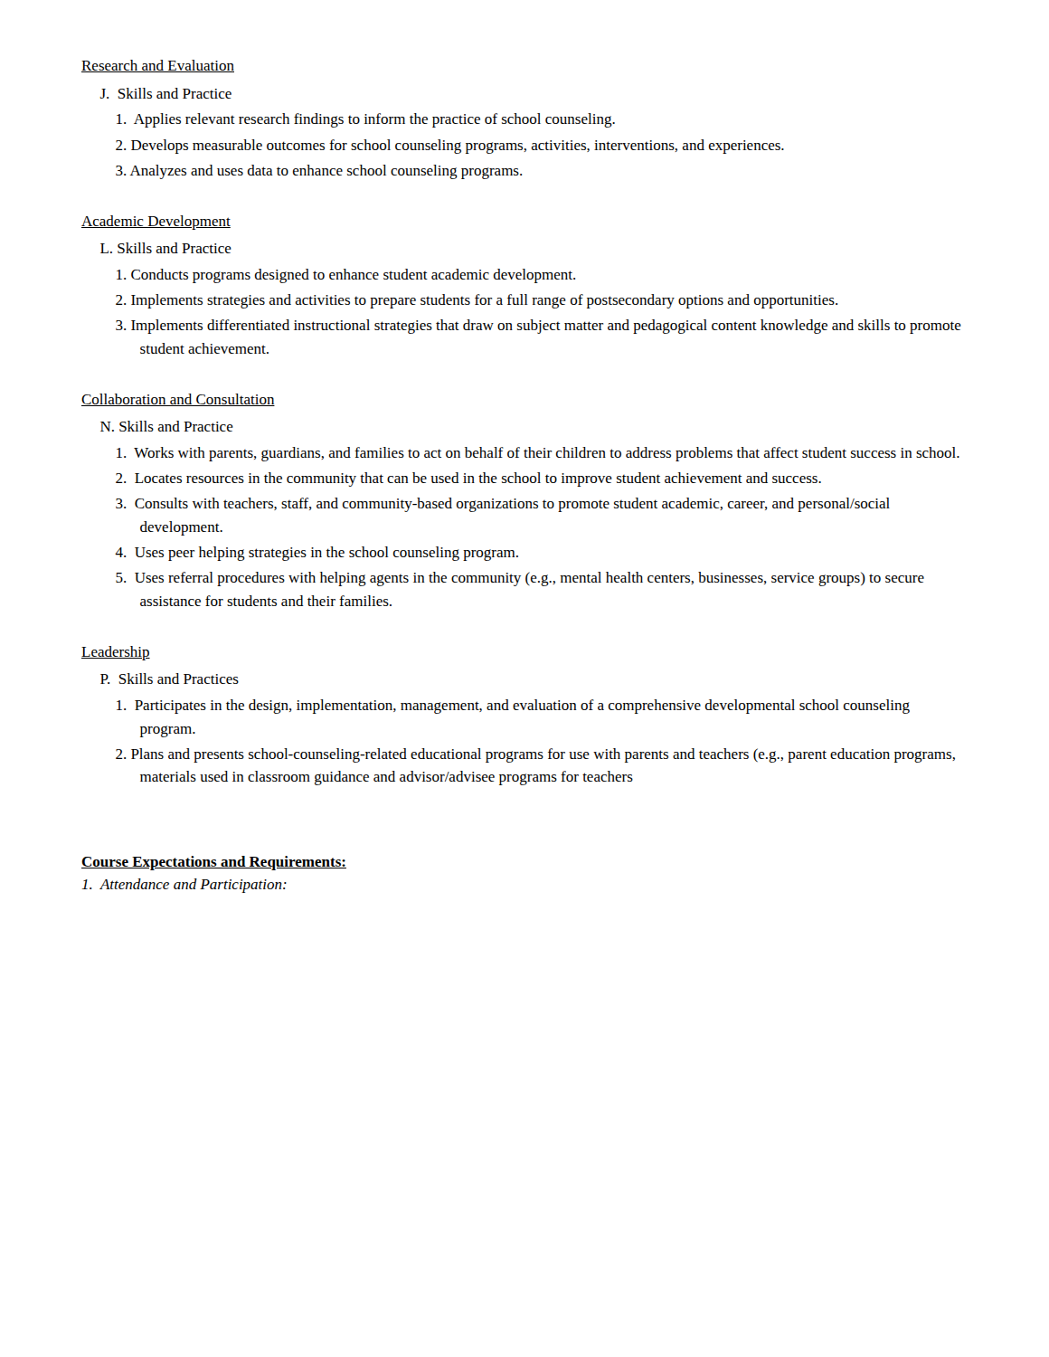Research and Evaluation
J. Skills and Practice
1. Applies relevant research findings to inform the practice of school counseling.
2. Develops measurable outcomes for school counseling programs, activities, interventions, and experiences.
3. Analyzes and uses data to enhance school counseling programs.
Academic Development
L. Skills and Practice
1. Conducts programs designed to enhance student academic development.
2. Implements strategies and activities to prepare students for a full range of postsecondary options and opportunities.
3. Implements differentiated instructional strategies that draw on subject matter and pedagogical content knowledge and skills to promote student achievement.
Collaboration and Consultation
N. Skills and Practice
1. Works with parents, guardians, and families to act on behalf of their children to address problems that affect student success in school.
2. Locates resources in the community that can be used in the school to improve student achievement and success.
3. Consults with teachers, staff, and community-based organizations to promote student academic, career, and personal/social development.
4. Uses peer helping strategies in the school counseling program.
5. Uses referral procedures with helping agents in the community (e.g., mental health centers, businesses, service groups) to secure assistance for students and their families.
Leadership
P. Skills and Practices
1. Participates in the design, implementation, management, and evaluation of a comprehensive developmental school counseling program.
2. Plans and presents school-counseling-related educational programs for use with parents and teachers (e.g., parent education programs, materials used in classroom guidance and advisor/advisee programs for teachers
Course Expectations and Requirements:
1. Attendance and Participation: